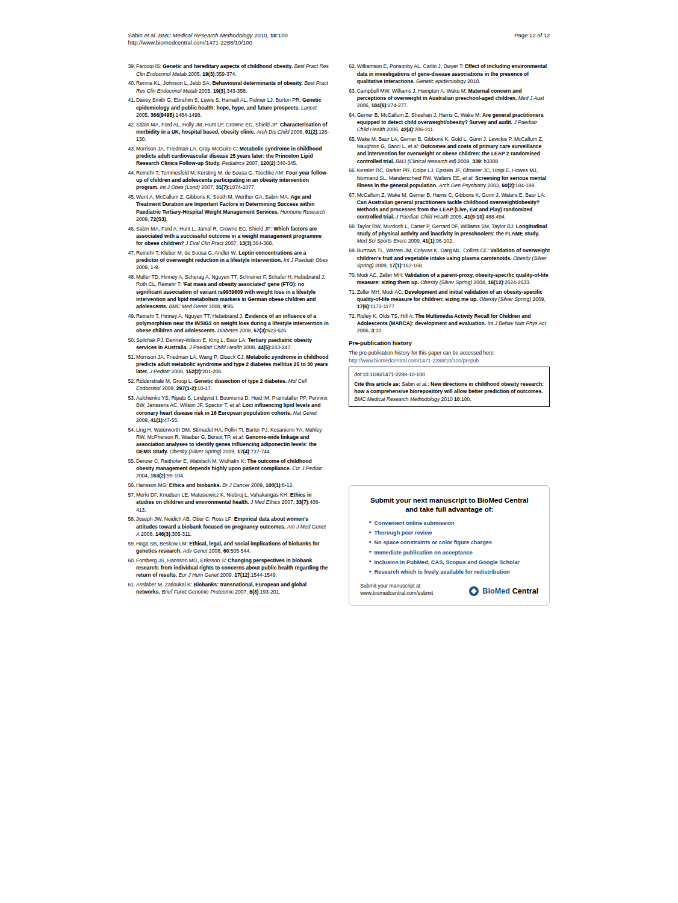Sabin et al. BMC Medical Research Methodology 2010, 10:100
http://www.biomedcentral.com/1471-2288/10/100
Page 12 of 12
39. Farooqi IS: Genetic and hereditary aspects of childhood obesity. Best Pract Res Clin Endocrinol Metab 2005, 19(3):359-374.
40. Rennie KL, Johnson L, Jebb SA: Behavioural determinants of obesity. Best Pract Res Clin Endocrinol Metab 2005, 19(3):343-358.
41. Davey Smith G, Ebrahim S, Lewis S, Hansell AL, Palmer LJ, Burton PR: Genetic epidemiology and public health: hope, hype, and future prospects. Lancet 2005, 366(9495):1484-1498.
42. Sabin MA, Ford AL, Holly JM, Hunt LP, Crowne EC, Shield JP: Characterisation of morbidity in a UK, hospital based, obesity clinic. Arch Dis Child 2006, 91(2):126-130.
43. Morrison JA, Friedman LA, Gray-McGuire C: Metabolic syndrome in childhood predicts adult cardiovascular disease 25 years later: the Princeton Lipid Research Clinics Follow-up Study. Pediatrics 2007, 120(2):340-345.
44. Reinehr T, Temmesfeld M, Kersting M, de Sousa G, Toschke AM: Four-year follow-up of children and adolescents participating in an obesity intervention program. Int J Obes (Lond) 2007, 31(7):1074-1077.
45. Went A, McCallum Z, Gibbons K, South M, Werther GA, Sabin MA: Age and Treatment Duration are Important Factors in Determining Success within Paediatric Tertiary-Hospital Weight Management Services. Hormone Research 2009, 72(S3).
46. Sabin MA, Ford A, Hunt L, Jamal R, Crowne EC, Shield JP: Which factors are associated with a successful outcome in a weight management programme for obese children? J Eval Clin Pract 2007, 13(3):364-368.
47. Reinehr T, Kleber M, de Sousa G, Andler W: Leptin concentrations are a predictor of overweight reduction in a lifestyle intervention. Int J Paediatr Obes 2009, 1-9.
48. Muller TD, Hinney A, Scherag A, Nguyen TT, Schreiner F, Schafer H, Hebebrand J, Roth CL, Reinehr T: 'Fat mass and obesity associated' gene (FTO): no significant association of variant rs9939609 with weight loss in a lifestyle intervention and lipid metabolism markers in German obese children and adolescents. BMC Med Genet 2008, 9:85.
49. Reinehr T, Hinney A, Nguyen TT, Hebebrand J: Evidence of an influence of a polymorphism near the INSIG2 on weight loss during a lifestyle intervention in obese children and adolescents. Diabetes 2008, 57(3):623-626.
50. Spilchak PJ, Denney-Wilson E, King L, Baur LA: Tertiary paediatric obesity services in Australia. J Paediatr Child Health 2008, 44(5):243-247.
51. Morrison JA, Friedman LA, Wang P, Glueck CJ: Metabolic syndrome in childhood predicts adult metabolic syndrome and type 2 diabetes mellitus 25 to 30 years later. J Pediatr 2008, 152(2):201-206.
52. Ridderstrale M, Groop L: Genetic dissection of type 2 diabetes. Mol Cell Endocrinol 2009, 297(1-2):10-17.
53. Aulchenko YS, Ripatti S, Lindqvist I, Boomsma D, Heid IM, Pramstaller PP, Penninx BW, Janssens AC, Wilson JF, Spector T, et al: Loci influencing lipid levels and coronary heart disease risk in 16 European population cohorts. Nat Genet 2009, 41(1):47-55.
54. Ling H, Waterworth DM, Stirnadel HA, Pollin TI, Barter PJ, Kesaniemi YA, Mahley RW, McPherson R, Waeber G, Bersot TP, et al: Genome-wide linkage and association analyses to identify genes influencing adiponectin levels: the GEMS Study. Obesity (Silver Spring) 2009, 17(4):737-744.
55. Denzer C, Reithofer E, Wabitsch M, Widhalm K: The outcome of childhood obesity management depends highly upon patient compliance. Eur J Pediatr 2004, 163(2):99-104.
56. Hansson MG: Ethics and biobanks. Br J Cancer 2009, 100(1):8-12.
57. Merlo DF, Knudsen LE, Matusiewicz K, Niebroj L, Vahakangas KH: Ethics in studies on children and environmental health. J Med Ethics 2007, 33(7):408-413.
58. Joseph JW, Neidich AB, Ober C, Ross LF: Empirical data about women's attitudes toward a biobank focused on pregnancy outcomes. Am J Med Genet A 2008, 146(3):305-311.
59. Haga SB, Beskow LM: Ethical, legal, and social implications of biobanks for genetics research. Adv Genet 2008, 60:505-544.
60. Forsberg JS, Hansson MG, Eriksson S: Changing perspectives in biobank research: from individual rights to concerns about public health regarding the return of results. Eur J Hum Genet 2009, 17(12):1544-1549.
61. Asslaber M, Zatloukal K: Biobanks: transnational, European and global networks. Brief Funct Genomic Proteomic 2007, 6(3):193-201.
62. Williamson E, Ponsonby AL, Carlin J, Dwyer T: Effect of including environmental data in investigations of gene-disease associations in the presence of qualitative interactions. Genetic epidemiology 2010.
63. Campbell MW, Williams J, Hampton A, Wake M: Maternal concern and perceptions of overweight in Australian preschool-aged children. Med J Aust 2006, 184(6):274-277.
64. Gerner B, McCallum Z, Sheehan J, Harris C, Wake M: Are general practitioners equipped to detect child overweight/obesity? Survey and audit. J Paediatr Child Health 2006, 42(4):206-211.
65. Wake M, Baur LA, Gerner B, Gibbons K, Gold L, Gunn J, Levickis P, McCallum Z, Naughton G, Sanci L, et al: Outcomes and costs of primary care surveillance and intervention for overweight or obese children: the LEAP 2 randomised controlled trial. BMJ (Clinical research ed) 2009, 339: b3308.
66. Kessler RC, Barker PR, Colpe LJ, Epstein JF, Gfroerer JC, Hiripi E, Howes MJ, Normand SL, Manderscheid RW, Walters EE, et al: Screening for serious mental illness in the general population. Arch Gen Psychiatry 2003, 60(2):184-189.
67. McCallum Z, Wake M, Gerner B, Harris C, Gibbons K, Gunn J, Waters E, Baur LA: Can Australian general practitioners tackle childhood overweight/obesity? Methods and processes from the LEAP (Live, Eat and Play) randomized controlled trial. J Paediatr Child Health 2005, 41(9-10):488-494.
68. Taylor RW, Murdoch L, Carter P, Gerrard DF, Williams SM, Taylor BJ: Longitudinal study of physical activity and inactivity in preschoolers: the FLAME study. Med Sci Sports Exerc 2009, 41(1):96-102.
69. Burrows TL, Warren JM, Colyvas K, Garg ML, Collins CE: Validation of overweight children's fruit and vegetable intake using plasma carotenoids. Obesity (Silver Spring) 2009, 17(1):162-168.
70. Modi AC, Zeller MH: Validation of a parent-proxy, obesity-specific quality-of-life measure: sizing them up. Obesity (Silver Spring) 2008, 16(12):2624-2633.
71. Zeller MH, Modi AC: Development and initial validation of an obesity-specific quality-of-life measure for children: sizing me up. Obesity (Silver Spring) 2009, 17(6):1171-1177.
72. Ridley K, Olds TS, Hill A: The Multimedia Activity Recall for Children and Adolescents (MARCA): development and evaluation. Int J Behav Nutr Phys Act 2006, 3:10.
Pre-publication history
The pre-publication history for this paper can be accessed here:
http://www.biomedcentral.com/1471-2288/10/100/prepub
doi:10.1186/1471-2288-10-100
Cite this article as: Sabin et al.: New directions in childhood obesity research: how a comprehensive biorepository will allow better prediction of outcomes. BMC Medical Research Methodology 2010 10:100.
Submit your next manuscript to BioMed Central
and take full advantage of:
Convenient online submission
Thorough peer review
No space constraints or color figure charges
Immediate publication on acceptance
Inclusion in PubMed, CAS, Scopus and Google Scholar
Research which is freely available for redistribution
Submit your manuscript at
www.biomedcentral.com/submit
BioMed Central